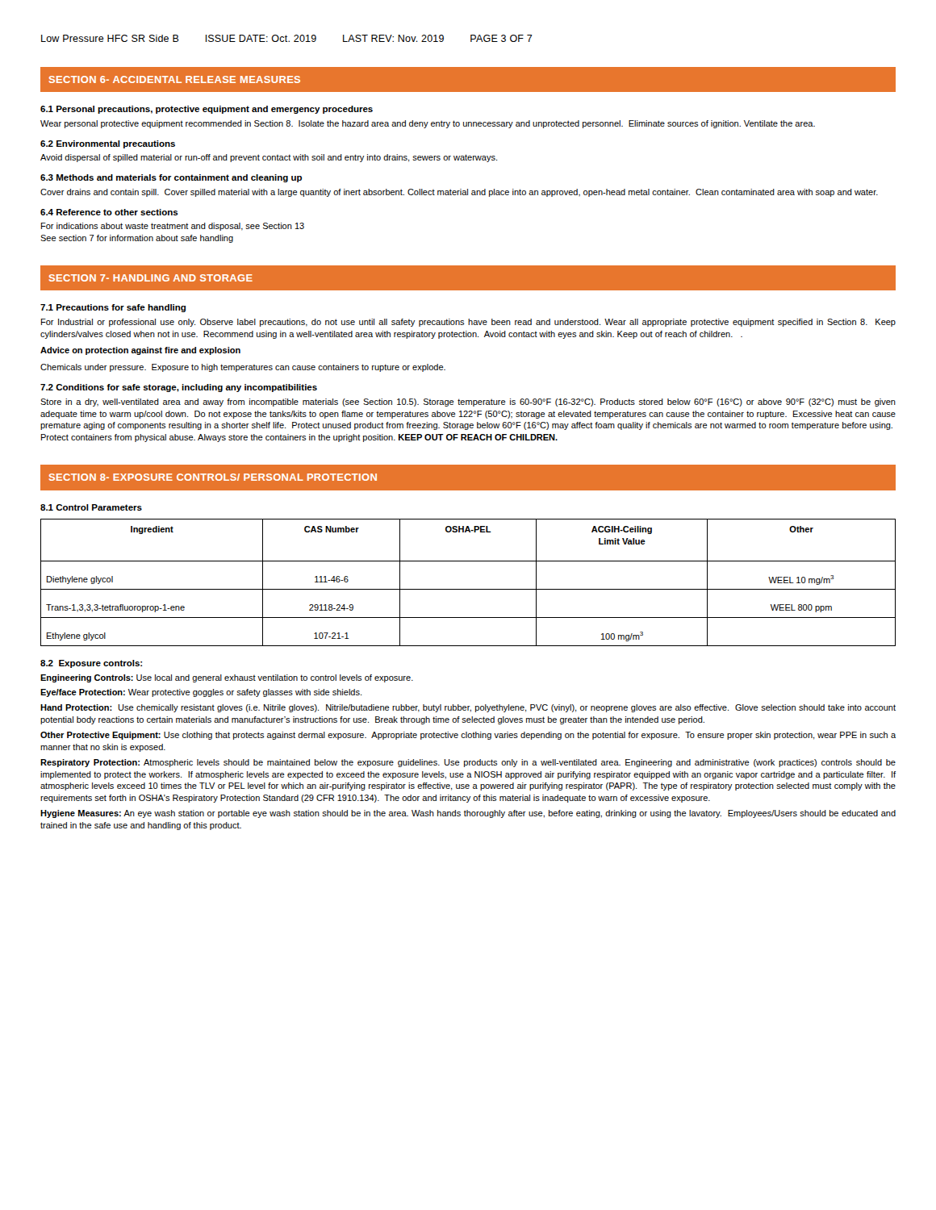Low Pressure HFC SR Side B ISSUE DATE: Oct. 2019 LAST REV: Nov. 2019 PAGE 3 OF 7
SECTION 6- ACCIDENTAL RELEASE MEASURES
6.1 Personal precautions, protective equipment and emergency procedures
Wear personal protective equipment recommended in Section 8. Isolate the hazard area and deny entry to unnecessary and unprotected personnel. Eliminate sources of ignition. Ventilate the area.
6.2 Environmental precautions
Avoid dispersal of spilled material or run-off and prevent contact with soil and entry into drains, sewers or waterways.
6.3 Methods and materials for containment and cleaning up
Cover drains and contain spill. Cover spilled material with a large quantity of inert absorbent. Collect material and place into an approved, open-head metal container. Clean contaminated area with soap and water.
6.4 Reference to other sections
For indications about waste treatment and disposal, see Section 13
See section 7 for information about safe handling
SECTION 7- HANDLING AND STORAGE
7.1 Precautions for safe handling
For Industrial or professional use only. Observe label precautions, do not use until all safety precautions have been read and understood. Wear all appropriate protective equipment specified in Section 8. Keep cylinders/valves closed when not in use. Recommend using in a well-ventilated area with respiratory protection. Avoid contact with eyes and skin. Keep out of reach of children. .
Advice on protection against fire and explosion
Chemicals under pressure. Exposure to high temperatures can cause containers to rupture or explode.
7.2 Conditions for safe storage, including any incompatibilities
Store in a dry, well-ventilated area and away from incompatible materials (see Section 10.5). Storage temperature is 60-90°F (16-32°C). Products stored below 60°F (16°C) or above 90°F (32°C) must be given adequate time to warm up/cool down. Do not expose the tanks/kits to open flame or temperatures above 122°F (50°C); storage at elevated temperatures can cause the container to rupture. Excessive heat can cause premature aging of components resulting in a shorter shelf life. Protect unused product from freezing. Storage below 60°F (16°C) may affect foam quality if chemicals are not warmed to room temperature before using. Protect containers from physical abuse. Always store the containers in the upright position. KEEP OUT OF REACH OF CHILDREN.
SECTION 8- EXPOSURE CONTROLS/ PERSONAL PROTECTION
8.1 Control Parameters
| Ingredient | CAS Number | OSHA-PEL | ACGIH-Ceiling Limit Value | Other |
| --- | --- | --- | --- | --- |
| Diethylene glycol | 111-46-6 | | | WEEL 10 mg/m 3 |
| Trans-1,3,3,3-tetrafluoroprop-1-ene | 29118-24-9 | | | WEEL 800 ppm |
| Ethylene glycol | 107-21-1 | | 100 mg/m 3 | |
8.2 Exposure controls:
Engineering Controls: Use local and general exhaust ventilation to control levels of exposure.
Eye/face Protection: Wear protective goggles or safety glasses with side shields.
Hand Protection: Use chemically resistant gloves (i.e. Nitrile gloves). Nitrile/butadiene rubber, butyl rubber, polyethylene, PVC (vinyl), or neoprene gloves are also effective. Glove selection should take into account potential body reactions to certain materials and manufacturer’s instructions for use. Break through time of selected gloves must be greater than the intended use period.
Other Protective Equipment: Use clothing that protects against dermal exposure. Appropriate protective clothing varies depending on the potential for exposure. To ensure proper skin protection, wear PPE in such a manner that no skin is exposed.
Respiratory Protection: Atmospheric levels should be maintained below the exposure guidelines. Use products only in a well-ventilated area. Engineering and administrative (work practices) controls should be implemented to protect the workers. If atmospheric levels are expected to exceed the exposure levels, use a NIOSH approved air purifying respirator equipped with an organic vapor cartridge and a particulate filter. If atmospheric levels exceed 10 times the TLV or PEL level for which an air-purifying respirator is effective, use a powered air purifying respirator (PAPR). The type of respiratory protection selected must comply with the requirements set forth in OSHA's Respiratory Protection Standard (29 CFR 1910.134). The odor and irritancy of this material is inadequate to warn of excessive exposure.
Hygiene Measures: An eye wash station or portable eye wash station should be in the area. Wash hands thoroughly after use, before eating, drinking or using the lavatory. Employees/Users should be educated and trained in the safe use and handling of this product.